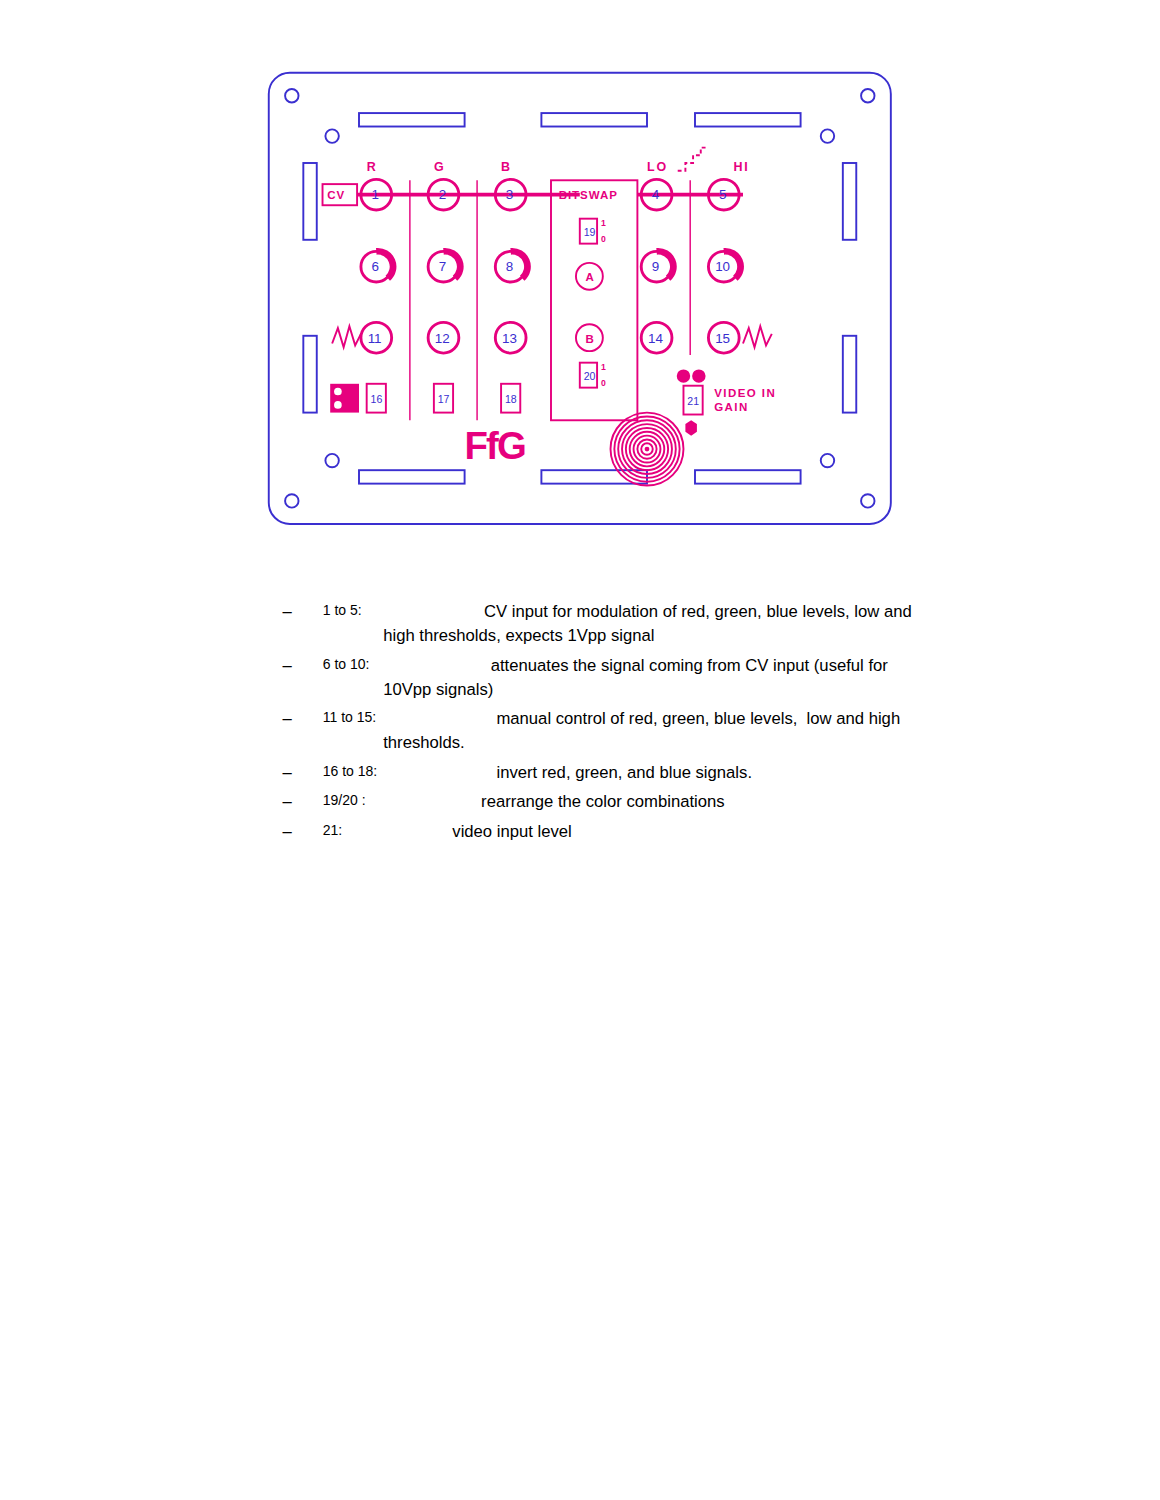R G B LO HI CV 1 2 3 4 5 BITSWAP 19 1 0 A B 20 1 0 6 7 8 9 10 11 12 13 14 15 16 17 18 21 VIDEO IN GAIN FfG
–1 to 5: CV input for modulation of red, green, blue levels, low and high thresholds, expects 1Vpp signal
–6 to 10: attenuates the signal coming from CV input (useful for 10Vpp signals)
–11 to 15: manual control of red, green, blue levels, low and high thresholds.
–16 to 18: invert red, green, and blue signals.
–19/20 : rearrange the color combinations
–21: video input level